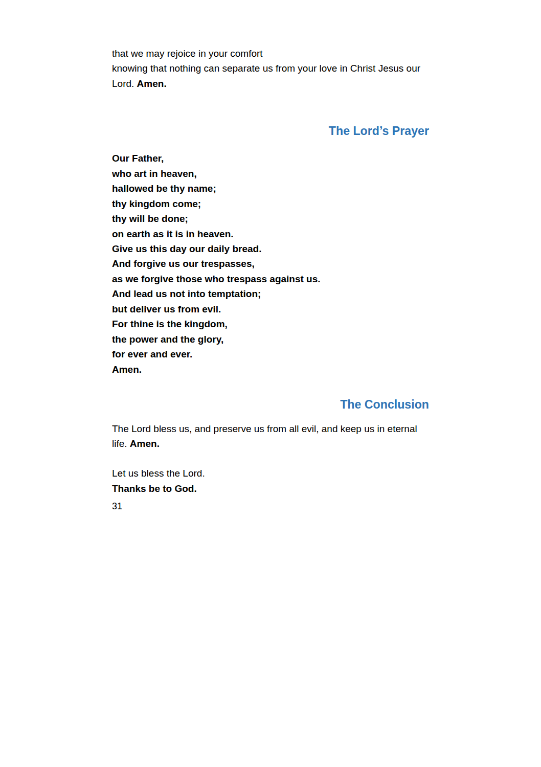that we may rejoice in your comfort
knowing that nothing can separate us from your love in Christ Jesus our Lord. Amen.
The Lord’s Prayer
Our Father,
who art in heaven,
hallowed be thy name;
thy kingdom come;
thy will be done;
on earth as it is in heaven.
Give us this day our daily bread.
And forgive us our trespasses,
as we forgive those who trespass against us.
And lead us not into temptation;
but deliver us from evil.
For thine is the kingdom,
the power and the glory,
for ever and ever.
Amen.
The Conclusion
The Lord bless us, and preserve us from all evil, and keep us in eternal life. Amen.
Let us bless the Lord.
Thanks be to God.
31